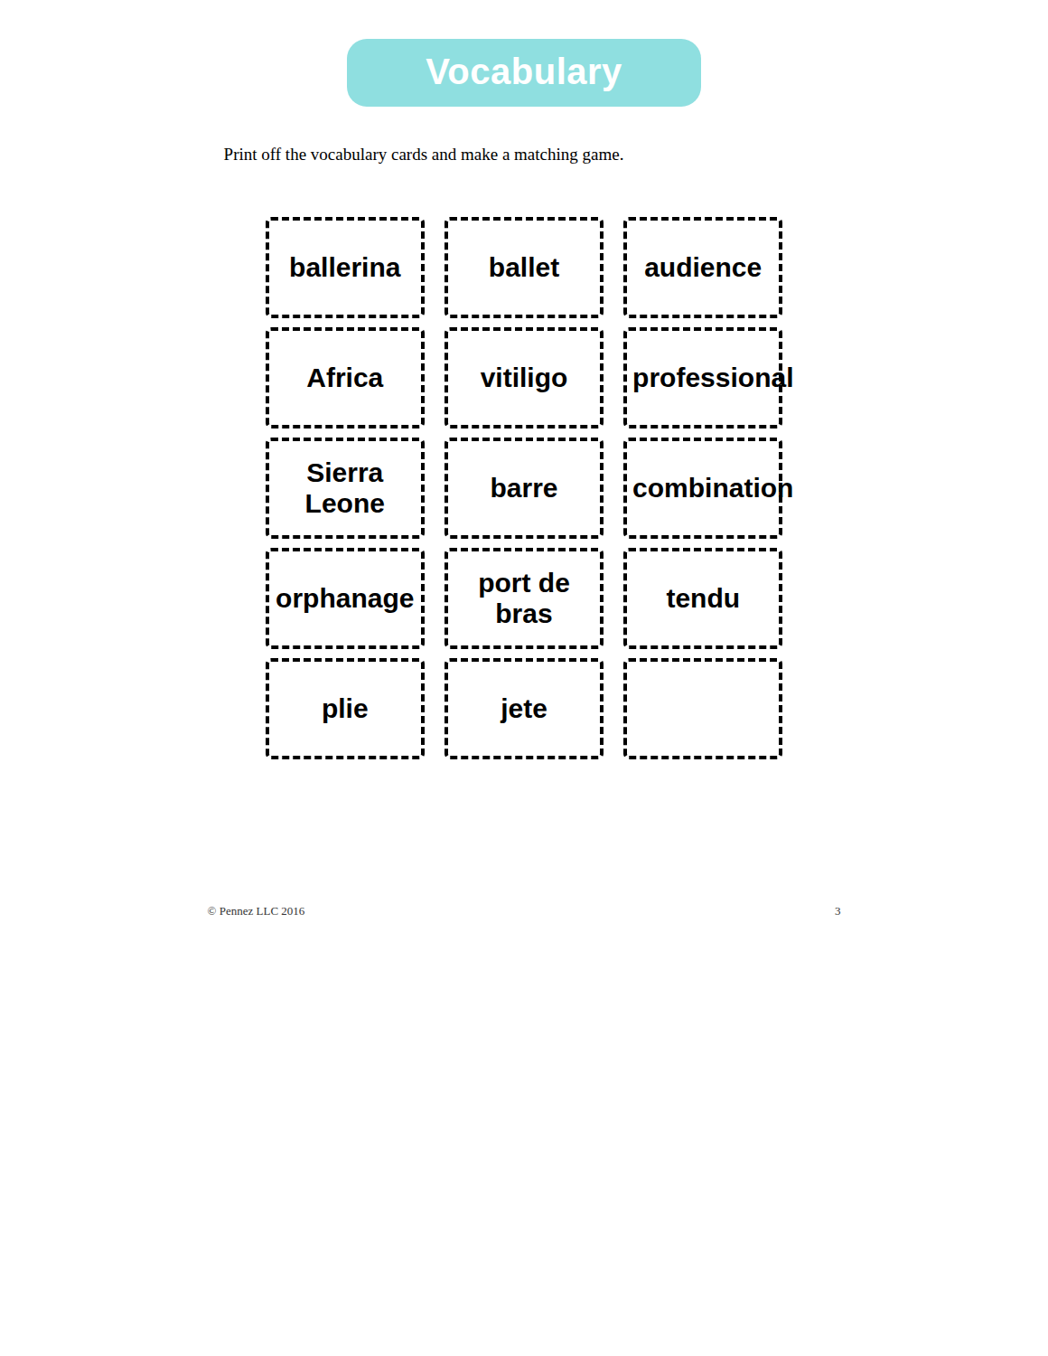Vocabulary
Print off the vocabulary cards and make a matching game.
| ballerina | ballet | audience |
| Africa | vitiligo | professional |
| Sierra Leone | barre | combination |
| orphanage | port de bras | tendu |
| plie | jete | |
© Pennez LLC 2016 3